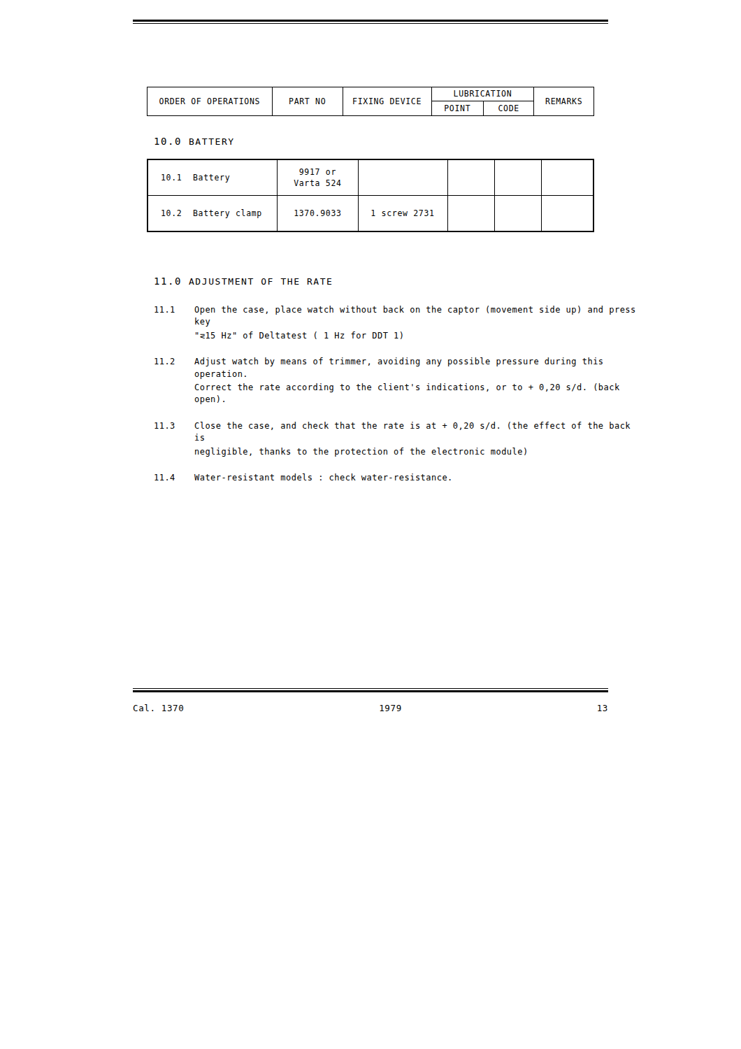| ORDER OF OPERATIONS | PART NO | FIXING DEVICE | LUBRICATION | REMARKS |
| POINT | CODE |
10.0 BATTERY
| 10.1 Battery | 9917 or Varta 524 | | | | |
| 10.2 Battery clamp | 1370.9033 | 1 screw 2731 | | | |
11.0 ADJUSTMENT OF THE RATE
11.1
Open the case, place watch without back on the captor (movement side up) and press key
"⋜15 Hz" of Deltatest ( 1 Hz for DDT 1)
11.2
Adjust watch by means of trimmer, avoiding any possible pressure during this operation.
Correct the rate according to the client's indications, or to + 0,20 s/d. (back open).
11.3
Close the case, and check that the rate is at + 0,20 s/d. (the effect of the back is
negligible, thanks to the protection of the electronic module)
11.4
Water-resistant models : check water-resistance.
Cal. 1370
1979
13